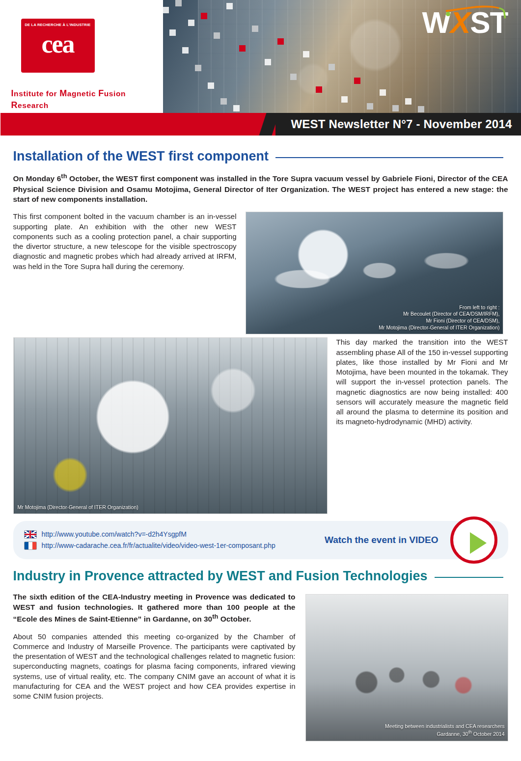DE LA RECHERCHE À L'INDUSTRIE
cea
Institute for Magnetic Fusion Research
WXST
WEST Newsletter N°7 - November 2014
Installation of the WEST first component
On Monday 6th October, the WEST first component was installed in the Tore Supra vacuum vessel by Gabriele Fioni, Director of the CEA Physical Science Division and Osamu Motojima, General Director of Iter Organization. The WEST project has entered a new stage: the start of new components installation.
This first component bolted in the vacuum chamber is an in-vessel supporting plate. An exhibition with the other new WEST components such as a cooling protection panel, a chair supporting the divertor structure, a new telescope for the visible spectroscopy diagnostic and magnetic probes which had already arrived at IRFM, was held in the Tore Supra hall during the ceremony.
From left to right :
Mr Becoulet (Director of CEA/DSM/IRFM),
Mr Fioni (Director of CEA/DSM),
Mr Motojima (Director-General of ITER Organization)
Mr Motojima (Director-General of ITER Organization)
This day marked the transition into the WEST assembling phase All of the 150 in-vessel supporting plates, like those installed by Mr Fioni and Mr Motojima, have been mounted in the tokamak. They will support the in-vessel protection panels. The magnetic diagnostics are now being installed: 400 sensors will accurately measure the magnetic field all around the plasma to determine its position and its magneto-hydrodynamic (MHD) activity.
http://www.youtube.com/watch?v=-d2h4YsgpfM
http://www-cadarache.cea.fr/fr/actualite/video/video-west-1er-composant.php
Watch the event in VIDEO
Industry in Provence attracted by WEST and Fusion Technologies
The sixth edition of the CEA-Industry meeting in Provence was dedicated to WEST and fusion technologies. It gathered more than 100 people at the “Ecole des Mines de Saint-Etienne” in Gardanne, on 30th October.
About 50 companies attended this meeting co-organized by the Chamber of Commerce and Industry of Marseille Provence. The participants were captivated by the presentation of WEST and the technological challenges related to magnetic fusion: superconducting magnets, coatings for plasma facing components, infrared viewing systems, use of virtual reality, etc. The company CNIM gave an account of what it is manufacturing for CEA and the WEST project and how CEA provides expertise in some CNIM fusion projects.
Meeting between industrialists and CEA researchers
Gardanne, 30th October 2014